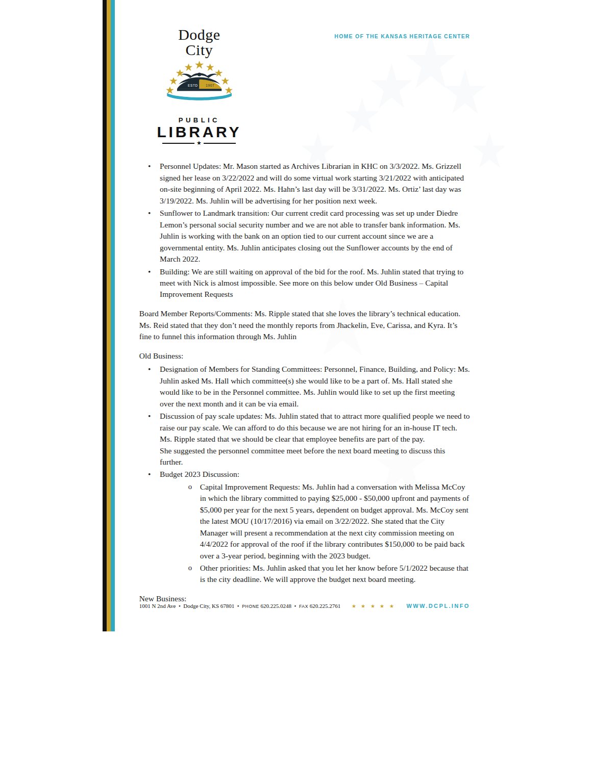Dodge
City
ESTD 1907
PUBLIC
LIBRARY
Home of the Kansas Heritage Center
Personnel Updates: Mr. Mason started as Archives Librarian in KHC on 3/3/2022. Ms. Grizzell signed her lease on 3/22/2022 and will do some virtual work starting 3/21/2022 with anticipated on-site beginning of April 2022. Ms. Hahn’s last day will be 3/31/2022. Ms. Ortiz’ last day was 3/19/2022. Ms. Juhlin will be advertising for her position next week.
Sunflower to Landmark transition: Our current credit card processing was set up under Diedre Lemon’s personal social security number and we are not able to transfer bank information. Ms. Juhlin is working with the bank on an option tied to our current account since we are a governmental entity. Ms. Juhlin anticipates closing out the Sunflower accounts by the end of March 2022.
Building: We are still waiting on approval of the bid for the roof. Ms. Juhlin stated that trying to meet with Nick is almost impossible. See more on this below under Old Business – Capital Improvement Requests
Board Member Reports/Comments: Ms. Ripple stated that she loves the library’s technical education. Ms. Reid stated that they don’t need the monthly reports from Jhackelin, Eve, Carissa, and Kyra. It’s fine to funnel this information through Ms. Juhlin
Old Business:
Designation of Members for Standing Committees: Personnel, Finance, Building, and Policy: Ms. Juhlin asked Ms. Hall which committee(s) she would like to be a part of. Ms. Hall stated she would like to be in the Personnel committee. Ms. Juhlin would like to set up the first meeting over the next month and it can be via email.
Discussion of pay scale updates: Ms. Juhlin stated that to attract more qualified people we need to raise our pay scale. We can afford to do this because we are not hiring for an in-house IT tech. Ms. Ripple stated that we should be clear that employee benefits are part of the pay.
She suggested the personnel committee meet before the next board meeting to discuss this further.
Budget 2023 Discussion:
Capital Improvement Requests: Ms. Juhlin had a conversation with Melissa McCoy in which the library committed to paying $25,000 - $50,000 upfront and payments of $5,000 per year for the next 5 years, dependent on budget approval. Ms. McCoy sent the latest MOU (10/17/2016) via email on 3/22/2022. She stated that the City Manager will present a recommendation at the next city commission meeting on 4/4/2022 for approval of the roof if the library contributes $150,000 to be paid back over a 3-year period, beginning with the 2023 budget.
Other priorities: Ms. Juhlin asked that you let her know before 5/1/2022 because that is the city deadline. We will approve the budget next board meeting.
New Business:
1001 N 2nd Ave • Dodge City, KS 67801 • phone 620.225.0248 • fax 620.225.2761
★ ★ ★ ★ ★
WWW.DCPL.INFO